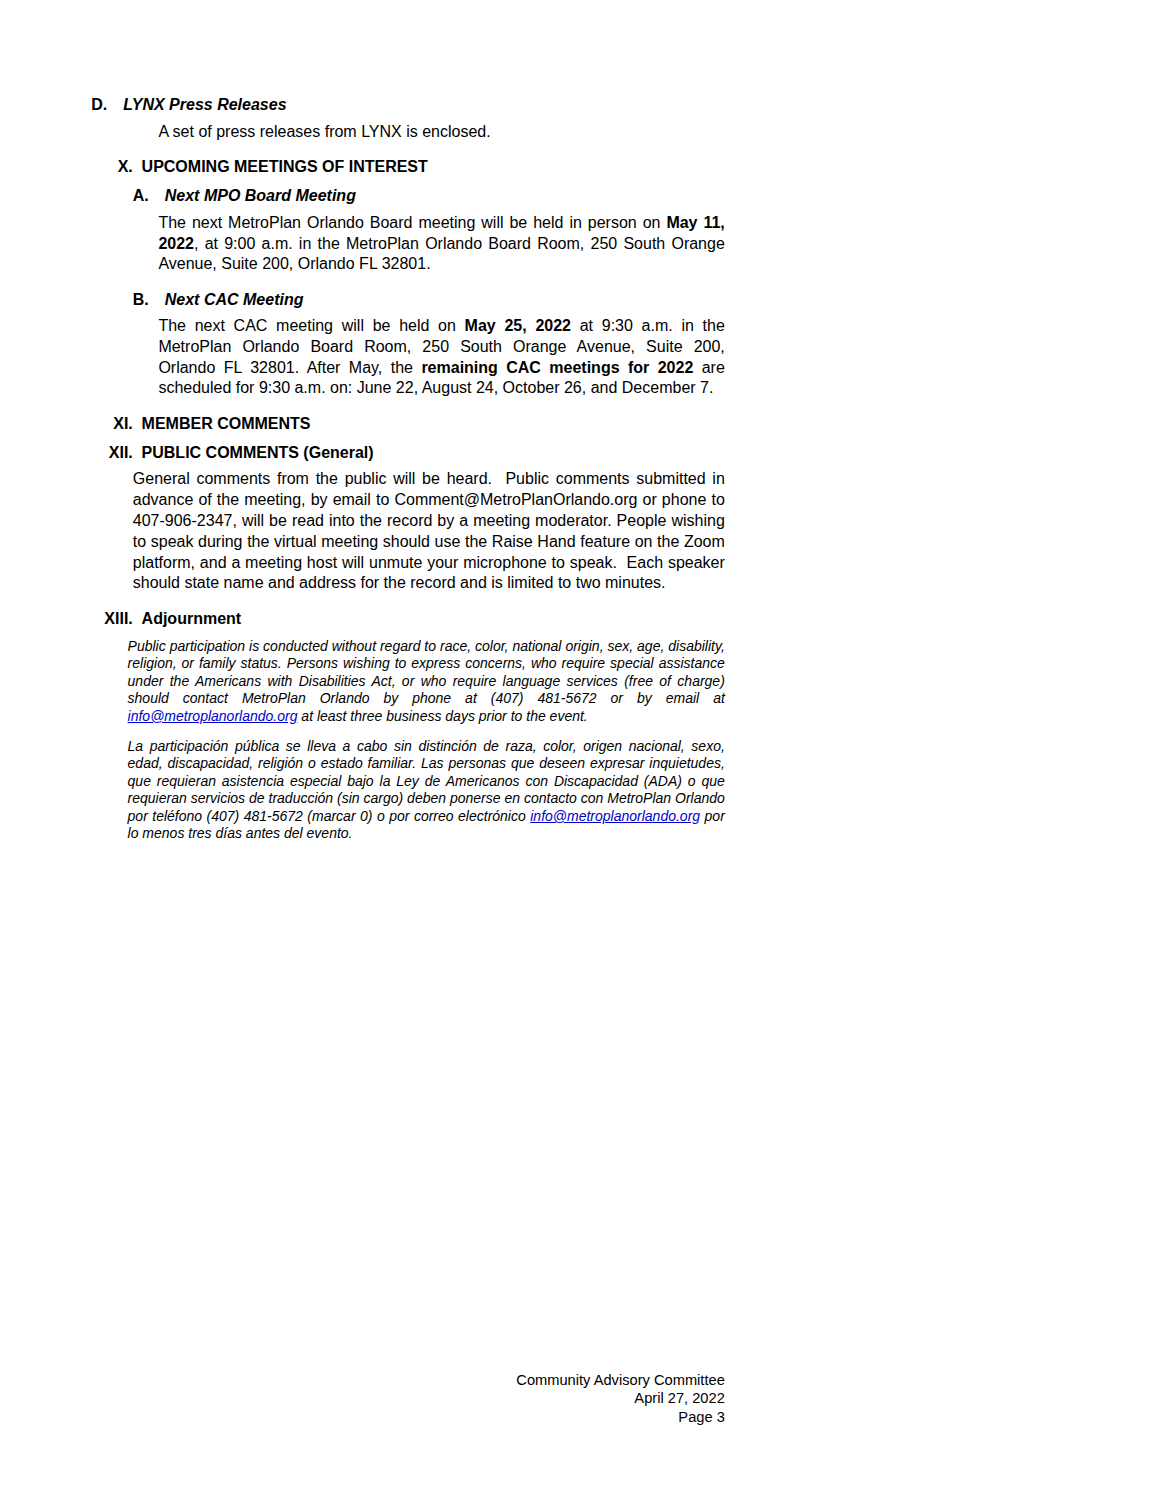D. LYNX Press Releases
A set of press releases from LYNX is enclosed.
X. UPCOMING MEETINGS OF INTEREST
A. Next MPO Board Meeting
The next MetroPlan Orlando Board meeting will be held in person on May 11, 2022, at 9:00 a.m. in the MetroPlan Orlando Board Room, 250 South Orange Avenue, Suite 200, Orlando FL 32801.
B. Next CAC Meeting
The next CAC meeting will be held on May 25, 2022 at 9:30 a.m. in the MetroPlan Orlando Board Room, 250 South Orange Avenue, Suite 200, Orlando FL 32801. After May, the remaining CAC meetings for 2022 are scheduled for 9:30 a.m. on: June 22, August 24, October 26, and December 7.
XI. MEMBER COMMENTS
XII. PUBLIC COMMENTS (General)
General comments from the public will be heard. Public comments submitted in advance of the meeting, by email to Comment@MetroPlanOrlando.org or phone to 407-906-2347, will be read into the record by a meeting moderator. People wishing to speak during the virtual meeting should use the Raise Hand feature on the Zoom platform, and a meeting host will unmute your microphone to speak. Each speaker should state name and address for the record and is limited to two minutes.
XIII. Adjournment
Public participation is conducted without regard to race, color, national origin, sex, age, disability, religion, or family status. Persons wishing to express concerns, who require special assistance under the Americans with Disabilities Act, or who require language services (free of charge) should contact MetroPlan Orlando by phone at (407) 481-5672 or by email at info@metroplanorlando.org at least three business days prior to the event.
La participación pública se lleva a cabo sin distinción de raza, color, origen nacional, sexo, edad, discapacidad, religión o estado familiar. Las personas que deseen expresar inquietudes, que requieran asistencia especial bajo la Ley de Americanos con Discapacidad (ADA) o que requieran servicios de traducción (sin cargo) deben ponerse en contacto con MetroPlan Orlando por teléfono (407) 481-5672 (marcar 0) o por correo electrónico info@metroplanorlando.org por lo menos tres días antes del evento.
Community Advisory Committee
April 27, 2022
Page 3